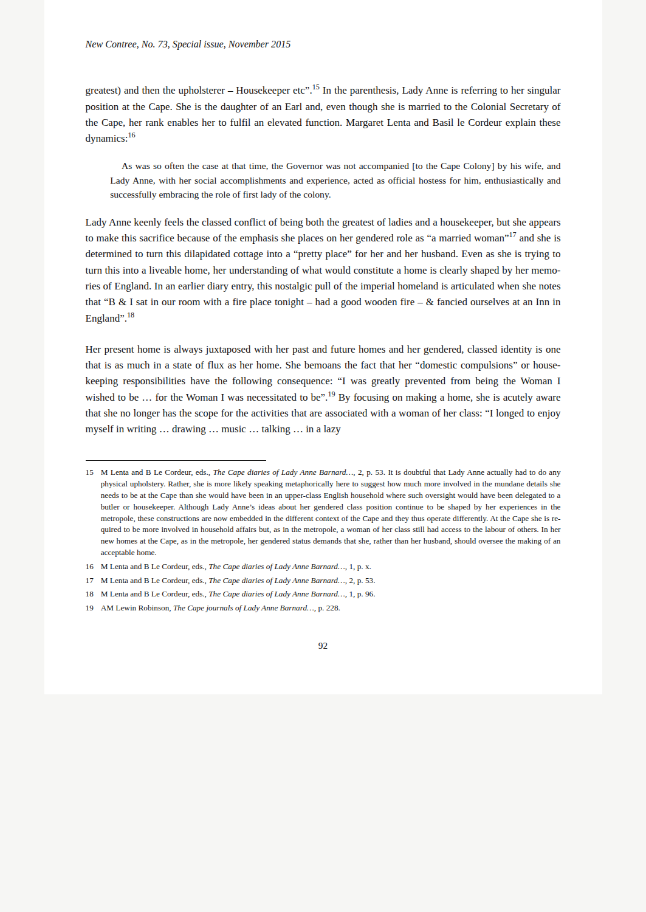New Contree, No. 73, Special issue, November 2015
greatest) and then the upholsterer – Housekeeper etc”.15 In the parenthesis, Lady Anne is referring to her singular position at the Cape. She is the daughter of an Earl and, even though she is married to the Colonial Secretary of the Cape, her rank enables her to fulfil an elevated function. Margaret Lenta and Basil le Cordeur explain these dynamics:16
As was so often the case at that time, the Governor was not accompanied [to the Cape Colony] by his wife, and Lady Anne, with her social accomplishments and experience, acted as official hostess for him, enthusiastically and successfully embracing the role of first lady of the colony.
Lady Anne keenly feels the classed conflict of being both the greatest of ladies and a housekeeper, but she appears to make this sacrifice because of the emphasis she places on her gendered role as “a married woman”17 and she is determined to turn this dilapidated cottage into a “pretty place” for her and her husband. Even as she is trying to turn this into a liveable home, her understanding of what would constitute a home is clearly shaped by her memories of England. In an earlier diary entry, this nostalgic pull of the imperial homeland is articulated when she notes that “B & I sat in our room with a fire place tonight – had a good wooden fire – & fancied ourselves at an Inn in England”.18
Her present home is always juxtaposed with her past and future homes and her gendered, classed identity is one that is as much in a state of flux as her home. She bemoans the fact that her “domestic compulsions” or housekeeping responsibilities have the following consequence: “I was greatly prevented from being the Woman I wished to be … for the Woman I was necessitated to be”.19 By focusing on making a home, she is acutely aware that she no longer has the scope for the activities that are associated with a woman of her class: “I longed to enjoy myself in writing … drawing … music … talking … in a lazy
15 M Lenta and B Le Cordeur, eds., The Cape diaries of Lady Anne Barnard…, 2, p. 53. It is doubtful that Lady Anne actually had to do any physical upholstery. Rather, she is more likely speaking metaphorically here to suggest how much more involved in the mundane details she needs to be at the Cape than she would have been in an upper-class English household where such oversight would have been delegated to a butler or housekeeper. Although Lady Anne’s ideas about her gendered class position continue to be shaped by her experiences in the metropole, these constructions are now embedded in the different context of the Cape and they thus operate differently. At the Cape she is required to be more involved in household affairs but, as in the metropole, a woman of her class still had access to the labour of others. In her new homes at the Cape, as in the metropole, her gendered status demands that she, rather than her husband, should oversee the making of an acceptable home.
16 M Lenta and B Le Cordeur, eds., The Cape diaries of Lady Anne Barnard…, 1, p. x.
17 M Lenta and B Le Cordeur, eds., The Cape diaries of Lady Anne Barnard…, 2, p. 53.
18 M Lenta and B Le Cordeur, eds., The Cape diaries of Lady Anne Barnard…, 1, p. 96.
19 AM Lewin Robinson, The Cape journals of Lady Anne Barnard…, p. 228.
92